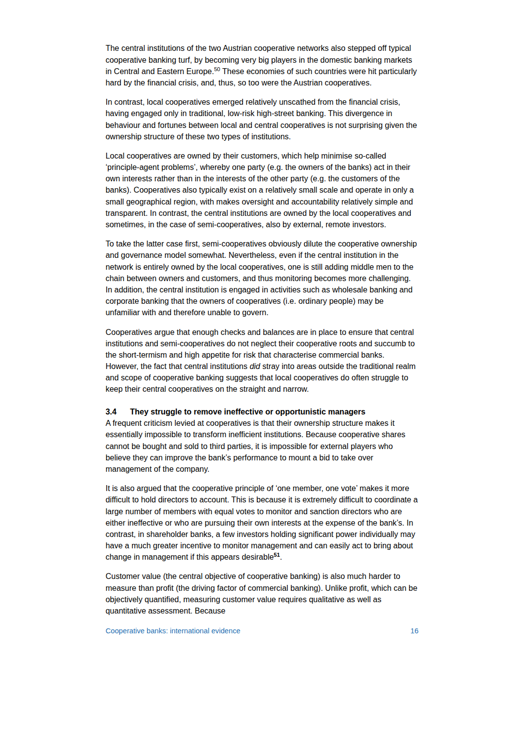The central institutions of the two Austrian cooperative networks also stepped off typical cooperative banking turf, by becoming very big players in the domestic banking markets in Central and Eastern Europe.50 These economies of such countries were hit particularly hard by the financial crisis, and, thus, so too were the Austrian cooperatives.
In contrast, local cooperatives emerged relatively unscathed from the financial crisis, having engaged only in traditional, low-risk high-street banking. This divergence in behaviour and fortunes between local and central cooperatives is not surprising given the ownership structure of these two types of institutions.
Local cooperatives are owned by their customers, which help minimise so-called ‘principle-agent problems’, whereby one party (e.g. the owners of the banks) act in their own interests rather than in the interests of the other party (e.g. the customers of the banks). Cooperatives also typically exist on a relatively small scale and operate in only a small geographical region, with makes oversight and accountability relatively simple and transparent. In contrast, the central institutions are owned by the local cooperatives and sometimes, in the case of semi-cooperatives, also by external, remote investors.
To take the latter case first, semi-cooperatives obviously dilute the cooperative ownership and governance model somewhat. Nevertheless, even if the central institution in the network is entirely owned by the local cooperatives, one is still adding middle men to the chain between owners and customers, and thus monitoring becomes more challenging. In addition, the central institution is engaged in activities such as wholesale banking and corporate banking that the owners of cooperatives (i.e. ordinary people) may be unfamiliar with and therefore unable to govern.
Cooperatives argue that enough checks and balances are in place to ensure that central institutions and semi-cooperatives do not neglect their cooperative roots and succumb to the short-termism and high appetite for risk that characterise commercial banks. However, the fact that central institutions did stray into areas outside the traditional realm and scope of cooperative banking suggests that local cooperatives do often struggle to keep their central cooperatives on the straight and narrow.
3.4 They struggle to remove ineffective or opportunistic managers
A frequent criticism levied at cooperatives is that their ownership structure makes it essentially impossible to transform inefficient institutions. Because cooperative shares cannot be bought and sold to third parties, it is impossible for external players who believe they can improve the bank’s performance to mount a bid to take over management of the company.
It is also argued that the cooperative principle of ‘one member, one vote’ makes it more difficult to hold directors to account. This is because it is extremely difficult to coordinate a large number of members with equal votes to monitor and sanction directors who are either ineffective or who are pursuing their own interests at the expense of the bank’s. In contrast, in shareholder banks, a few investors holding significant power individually may have a much greater incentive to monitor management and can easily act to bring about change in management if this appears desirable51.
Customer value (the central objective of cooperative banking) is also much harder to measure than profit (the driving factor of commercial banking). Unlike profit, which can be objectively quantified, measuring customer value requires qualitative as well as quantitative assessment. Because
Cooperative banks: international evidence 16